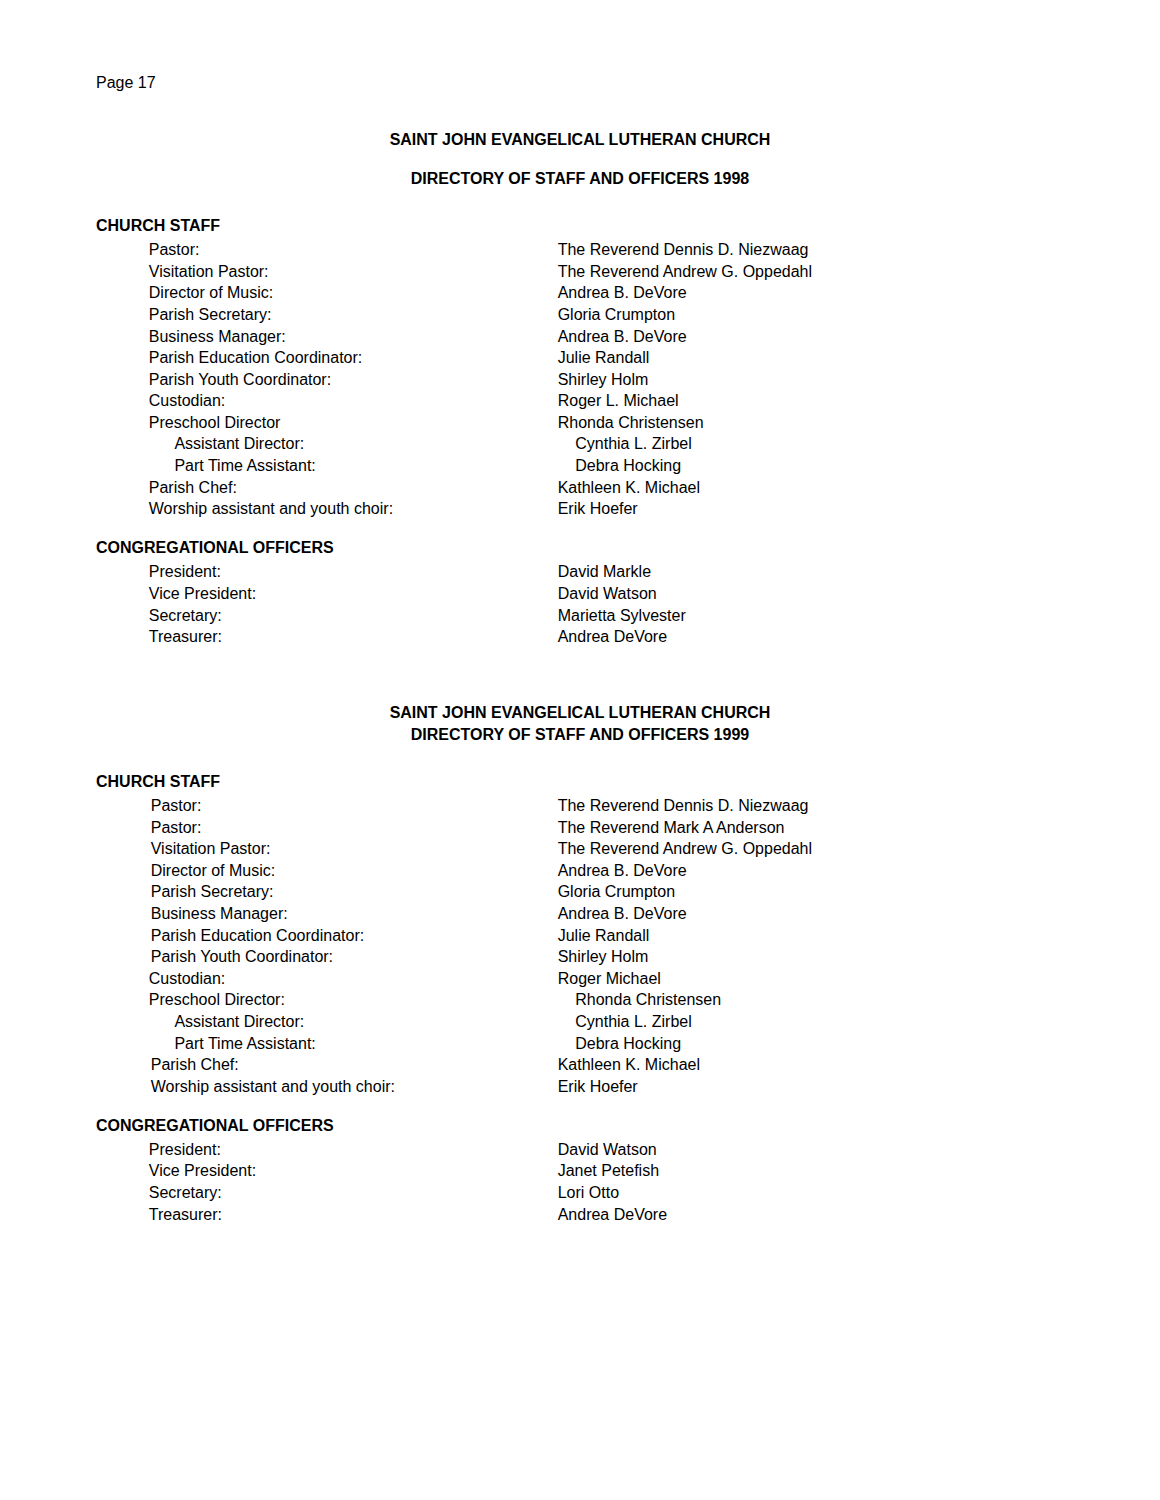Page 17
SAINT JOHN EVANGELICAL LUTHERAN CHURCH
DIRECTORY OF STAFF AND OFFICERS 1998
CHURCH STAFF
| Pastor: | The Reverend Dennis D. Niezwaag |
| Visitation Pastor: | The Reverend Andrew G. Oppedahl |
| Director of Music: | Andrea B. DeVore |
| Parish Secretary: | Gloria Crumpton |
| Business Manager: | Andrea B. DeVore |
| Parish Education Coordinator: | Julie Randall |
| Parish Youth Coordinator: | Shirley Holm |
| Custodian: | Roger L. Michael |
| Preschool Director | Rhonda Christensen |
| Assistant Director: | Cynthia L. Zirbel |
| Part Time Assistant: | Debra Hocking |
| Parish Chef: | Kathleen K. Michael |
| Worship assistant and youth choir: | Erik Hoefer |
CONGREGATIONAL OFFICERS
| President: | David Markle |
| Vice President: | David Watson |
| Secretary: | Marietta Sylvester |
| Treasurer: | Andrea DeVore |
SAINT JOHN EVANGELICAL LUTHERAN CHURCH
DIRECTORY OF STAFF AND OFFICERS 1999
CHURCH STAFF
| Pastor: | The Reverend Dennis D. Niezwaag |
| Pastor: | The Reverend Mark A Anderson |
| Visitation Pastor: | The Reverend Andrew G. Oppedahl |
| Director of Music: | Andrea B. DeVore |
| Parish Secretary: | Gloria Crumpton |
| Business Manager: | Andrea B. DeVore |
| Parish Education Coordinator: | Julie Randall |
| Parish Youth Coordinator: | Shirley Holm |
| Custodian: | Roger Michael |
| Preschool Director: | Rhonda Christensen |
| Assistant Director: | Cynthia L. Zirbel |
| Part Time Assistant: | Debra Hocking |
| Parish Chef: | Kathleen K. Michael |
| Worship assistant and youth choir: | Erik Hoefer |
CONGREGATIONAL OFFICERS
| President: | David Watson |
| Vice President: | Janet Petefish |
| Secretary: | Lori Otto |
| Treasurer: | Andrea DeVore |